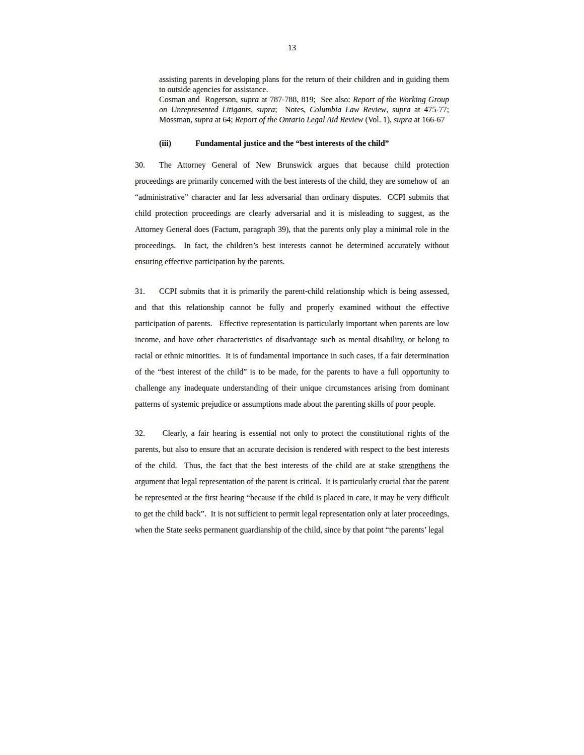13
assisting parents in developing plans for the return of their children and in guiding them to outside agencies for assistance.
Cosman and Rogerson, supra at 787-788, 819; See also: Report of the Working Group on Unrepresented Litigants, supra; Notes, Columbia Law Review, supra at 475-77; Mossman, supra at 64; Report of the Ontario Legal Aid Review (Vol. 1), supra at 166-67
(iii) Fundamental justice and the “best interests of the child”
30. The Attorney General of New Brunswick argues that because child protection proceedings are primarily concerned with the best interests of the child, they are somehow of an “administrative” character and far less adversarial than ordinary disputes. CCPI submits that child protection proceedings are clearly adversarial and it is misleading to suggest, as the Attorney General does (Factum, paragraph 39), that the parents only play a minimal role in the proceedings. In fact, the children’s best interests cannot be determined accurately without ensuring effective participation by the parents.
31. CCPI submits that it is primarily the parent-child relationship which is being assessed, and that this relationship cannot be fully and properly examined without the effective participation of parents. Effective representation is particularly important when parents are low income, and have other characteristics of disadvantage such as mental disability, or belong to racial or ethnic minorities. It is of fundamental importance in such cases, if a fair determination of the “best interest of the child” is to be made, for the parents to have a full opportunity to challenge any inadequate understanding of their unique circumstances arising from dominant patterns of systemic prejudice or assumptions made about the parenting skills of poor people.
32. Clearly, a fair hearing is essential not only to protect the constitutional rights of the parents, but also to ensure that an accurate decision is rendered with respect to the best interests of the child. Thus, the fact that the best interests of the child are at stake strengthens the argument that legal representation of the parent is critical. It is particularly crucial that the parent be represented at the first hearing “because if the child is placed in care, it may be very difficult to get the child back”. It is not sufficient to permit legal representation only at later proceedings, when the State seeks permanent guardianship of the child, since by that point “the parents’ legal